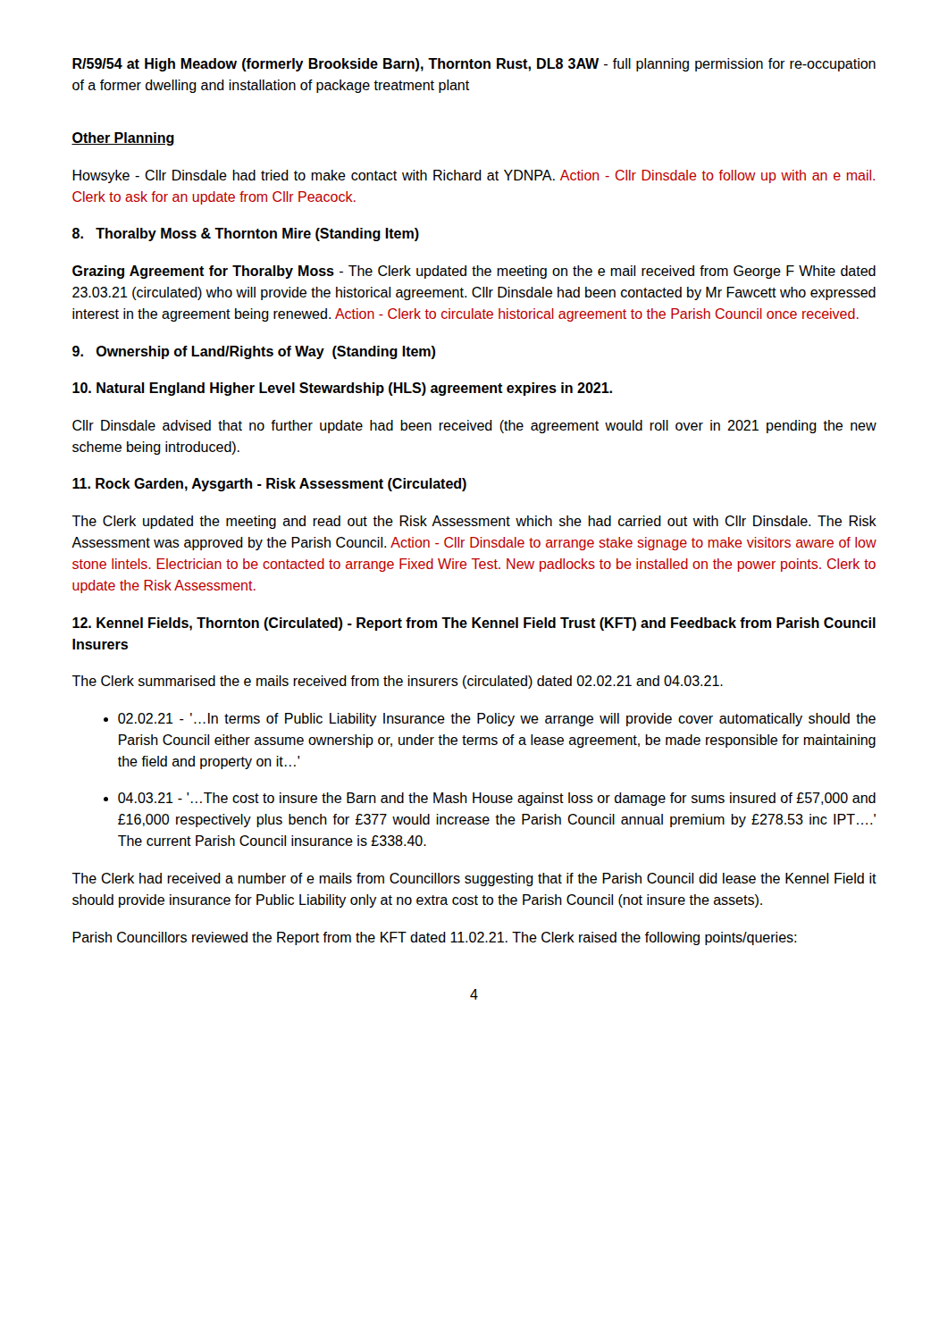R/59/54 at High Meadow (formerly Brookside Barn), Thornton Rust, DL8 3AW - full planning permission for re-occupation of a former dwelling and installation of package treatment plant
Other Planning
Howsyke - Cllr Dinsdale had tried to make contact with Richard at YDNPA. Action - Cllr Dinsdale to follow up with an e mail. Clerk to ask for an update from Cllr Peacock.
8. Thoralby Moss & Thornton Mire (Standing Item)
Grazing Agreement for Thoralby Moss - The Clerk updated the meeting on the e mail received from George F White dated 23.03.21 (circulated) who will provide the historical agreement. Cllr Dinsdale had been contacted by Mr Fawcett who expressed interest in the agreement being renewed. Action - Clerk to circulate historical agreement to the Parish Council once received.
9. Ownership of Land/Rights of Way (Standing Item)
10. Natural England Higher Level Stewardship (HLS) agreement expires in 2021.
Cllr Dinsdale advised that no further update had been received (the agreement would roll over in 2021 pending the new scheme being introduced).
11. Rock Garden, Aysgarth - Risk Assessment (Circulated)
The Clerk updated the meeting and read out the Risk Assessment which she had carried out with Cllr Dinsdale. The Risk Assessment was approved by the Parish Council. Action - Cllr Dinsdale to arrange stake signage to make visitors aware of low stone lintels. Electrician to be contacted to arrange Fixed Wire Test. New padlocks to be installed on the power points. Clerk to update the Risk Assessment.
12. Kennel Fields, Thornton (Circulated) - Report from The Kennel Field Trust (KFT) and Feedback from Parish Council Insurers
The Clerk summarised the e mails received from the insurers (circulated) dated 02.02.21 and 04.03.21.
02.02.21 - '…In terms of Public Liability Insurance the Policy we arrange will provide cover automatically should the Parish Council either assume ownership or, under the terms of a lease agreement, be made responsible for maintaining the field and property on it…'
04.03.21 - '…The cost to insure the Barn and the Mash House against loss or damage for sums insured of £57,000 and £16,000 respectively plus bench for £377 would increase the Parish Council annual premium by £278.53 inc IPT….' The current Parish Council insurance is £338.40.
The Clerk had received a number of e mails from Councillors suggesting that if the Parish Council did lease the Kennel Field it should provide insurance for Public Liability only at no extra cost to the Parish Council (not insure the assets).
Parish Councillors reviewed the Report from the KFT dated 11.02.21. The Clerk raised the following points/queries:
4